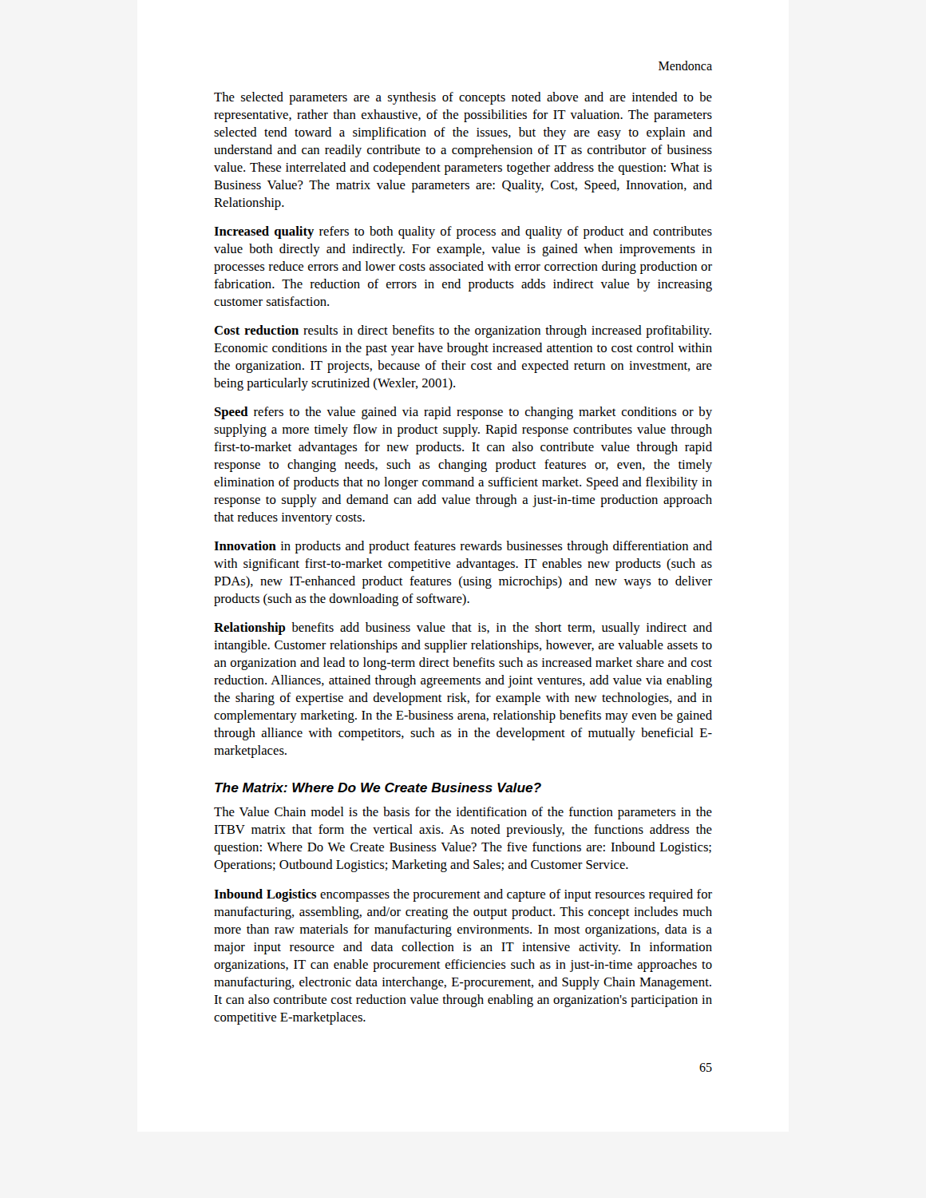Mendonca
The selected parameters are a synthesis of concepts noted above and are intended to be representative, rather than exhaustive, of the possibilities for IT valuation. The parameters selected tend toward a simplification of the issues, but they are easy to explain and understand and can readily contribute to a comprehension of IT as contributor of business value. These interrelated and codependent parameters together address the question: What is Business Value? The matrix value parameters are: Quality, Cost, Speed, Innovation, and Relationship.
Increased quality refers to both quality of process and quality of product and contributes value both directly and indirectly. For example, value is gained when improvements in processes reduce errors and lower costs associated with error correction during production or fabrication. The reduction of errors in end products adds indirect value by increasing customer satisfaction.
Cost reduction results in direct benefits to the organization through increased profitability. Economic conditions in the past year have brought increased attention to cost control within the organization. IT projects, because of their cost and expected return on investment, are being particularly scrutinized (Wexler, 2001).
Speed refers to the value gained via rapid response to changing market conditions or by supplying a more timely flow in product supply. Rapid response contributes value through first-to-market advantages for new products. It can also contribute value through rapid response to changing needs, such as changing product features or, even, the timely elimination of products that no longer command a sufficient market. Speed and flexibility in response to supply and demand can add value through a just-in-time production approach that reduces inventory costs.
Innovation in products and product features rewards businesses through differentiation and with significant first-to-market competitive advantages. IT enables new products (such as PDAs), new IT-enhanced product features (using microchips) and new ways to deliver products (such as the downloading of software).
Relationship benefits add business value that is, in the short term, usually indirect and intangible. Customer relationships and supplier relationships, however, are valuable assets to an organization and lead to long-term direct benefits such as increased market share and cost reduction. Alliances, attained through agreements and joint ventures, add value via enabling the sharing of expertise and development risk, for example with new technologies, and in complementary marketing. In the E-business arena, relationship benefits may even be gained through alliance with competitors, such as in the development of mutually beneficial E-marketplaces.
The Matrix: Where Do We Create Business Value?
The Value Chain model is the basis for the identification of the function parameters in the ITBV matrix that form the vertical axis. As noted previously, the functions address the question: Where Do We Create Business Value? The five functions are: Inbound Logistics; Operations; Outbound Logistics; Marketing and Sales; and Customer Service.
Inbound Logistics encompasses the procurement and capture of input resources required for manufacturing, assembling, and/or creating the output product. This concept includes much more than raw materials for manufacturing environments. In most organizations, data is a major input resource and data collection is an IT intensive activity. In information organizations, IT can enable procurement efficiencies such as in just-in-time approaches to manufacturing, electronic data interchange, E-procurement, and Supply Chain Management. It can also contribute cost reduction value through enabling an organization's participation in competitive E-marketplaces.
65